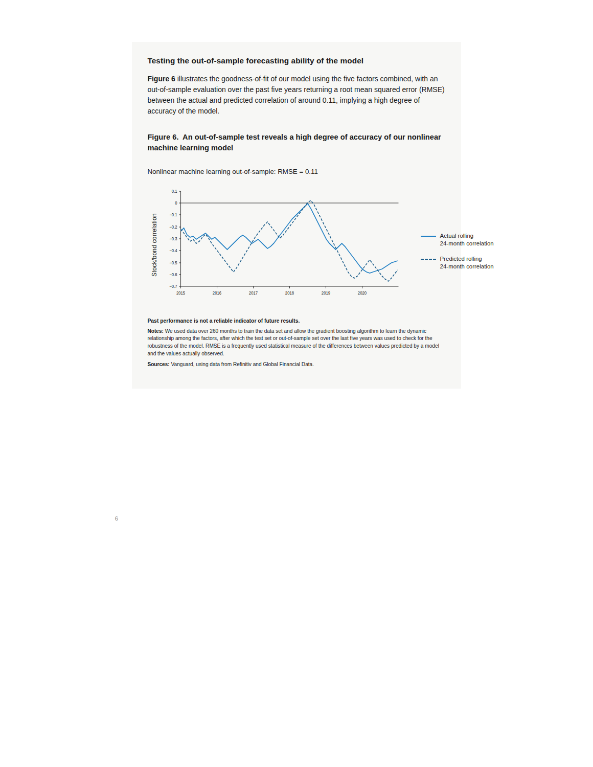Testing the out-of-sample forecasting ability of the model
Figure 6 illustrates the goodness-of-fit of our model using the five factors combined, with an out-of-sample evaluation over the past five years returning a root mean squared error (RMSE) between the actual and predicted correlation of around 0.11, implying a high degree of accuracy of the model.
Figure 6. An out-of-sample test reveals a high degree of accuracy of our nonlinear machine learning model
Nonlinear machine learning out-of-sample: RMSE = 0.11
Stock/bond correlation
0.1 0 −0.1 −0.2 −0.3 −0.4 −0.5 −0.6 −0.7 2015 2016 2017 2018 2019 2020
Actual rolling
24-month correlation
Predicted rolling
24-month correlation
Past performance is not a reliable indicator of future results.
Notes: We used data over 260 months to train the data set and allow the gradient boosting algorithm to learn the dynamic relationship among the factors, after which the test set or out-of-sample set over the last five years was used to check for the robustness of the model. RMSE is a frequently used statistical measure of the differences between values predicted by a model and the values actually observed.
Sources: Vanguard, using data from Refinitiv and Global Financial Data.
6